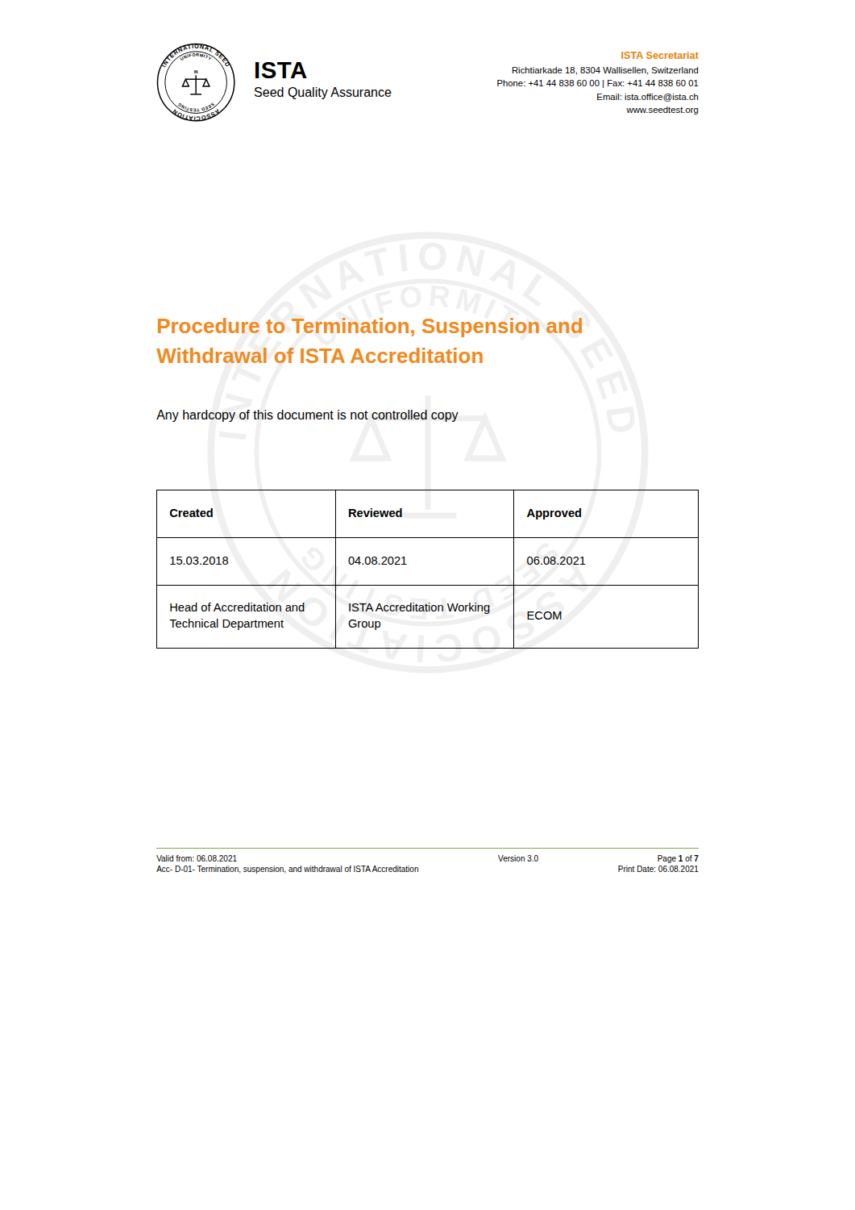INTERNATIONAL SEED ASSOCIATION UNIFORMITY SEED TESTING
INTERNATIONAL SEED ASSOCIATION UNIFORMITY SEED TESTING IN
ISTA
Seed Quality Assurance
ISTA Secretariat
Richtiarkade 18, 8304 Wallisellen, Switzerland
Phone: +41 44 838 60 00 | Fax: +41 44 838 60 01
Email: ista.office@ista.ch
www.seedtest.org
Procedure to Termination, Suspension and Withdrawal of ISTA Accreditation
Any hardcopy of this document is not controlled copy
| Created | Reviewed | Approved |
| --- | --- | --- |
| 15.03.2018 | 04.08.2021 | 06.08.2021 |
| Head of Accreditation and Technical Department | ISTA Accreditation Working Group | ECOM |
Valid from: 06.08.2021
Acc- D-01- Termination, suspension, and withdrawal of ISTA Accreditation
Version 3.0
Page 1 of 7
Print Date: 06.08.2021